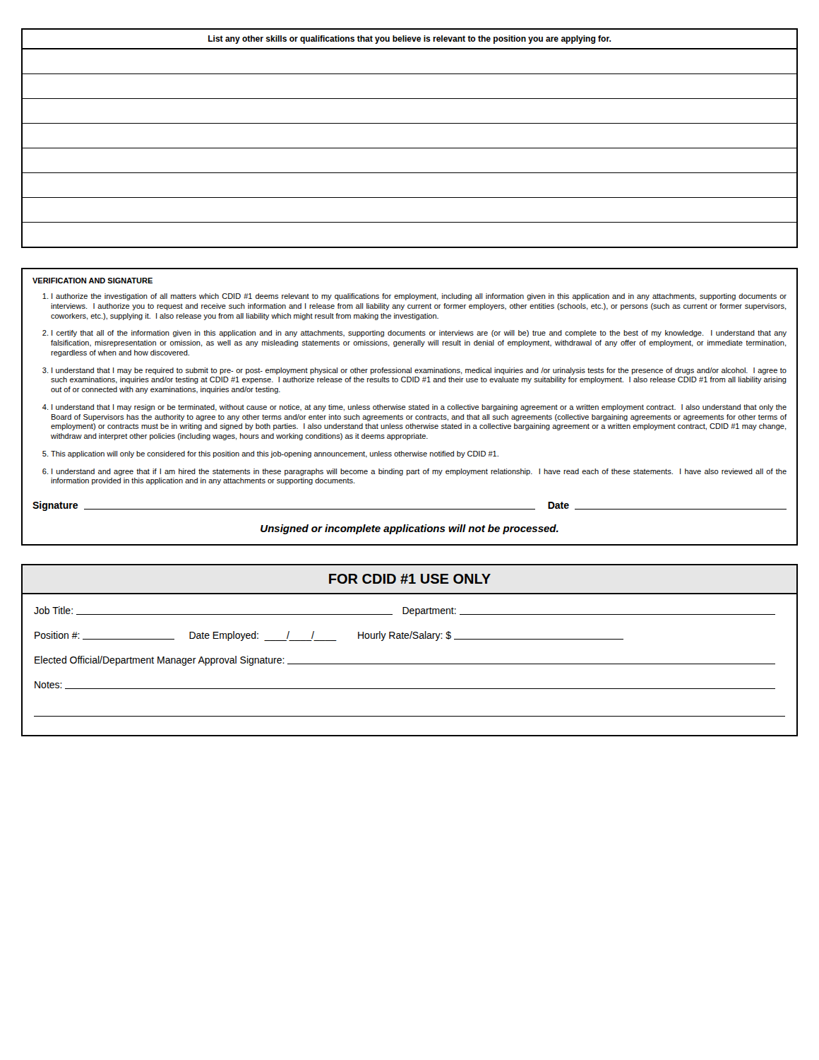List any other skills or qualifications that you believe is relevant to the position you are applying for.
VERIFICATION AND SIGNATURE
I authorize the investigation of all matters which CDID #1 deems relevant to my qualifications for employment, including all information given in this application and in any attachments, supporting documents or interviews. I authorize you to request and receive such information and I release from all liability any current or former employers, other entities (schools, etc.), or persons (such as current or former supervisors, coworkers, etc.), supplying it. I also release you from all liability which might result from making the investigation.
I certify that all of the information given in this application and in any attachments, supporting documents or interviews are (or will be) true and complete to the best of my knowledge. I understand that any falsification, misrepresentation or omission, as well as any misleading statements or omissions, generally will result in denial of employment, withdrawal of any offer of employment, or immediate termination, regardless of when and how discovered.
I understand that I may be required to submit to pre- or post- employment physical or other professional examinations, medical inquiries and /or urinalysis tests for the presence of drugs and/or alcohol. I agree to such examinations, inquiries and/or testing at CDID #1 expense. I authorize release of the results to CDID #1 and their use to evaluate my suitability for employment. I also release CDID #1 from all liability arising out of or connected with any examinations, inquiries and/or testing.
I understand that I may resign or be terminated, without cause or notice, at any time, unless otherwise stated in a collective bargaining agreement or a written employment contract. I also understand that only the Board of Supervisors has the authority to agree to any other terms and/or enter into such agreements or contracts, and that all such agreements (collective bargaining agreements or agreements for other terms of employment) or contracts must be in writing and signed by both parties. I also understand that unless otherwise stated in a collective bargaining agreement or a written employment contract, CDID #1 may change, withdraw and interpret other policies (including wages, hours and working conditions) as it deems appropriate.
This application will only be considered for this position and this job-opening announcement, unless otherwise notified by CDID #1.
I understand and agree that if I am hired the statements in these paragraphs will become a binding part of my employment relationship. I have read each of these statements. I have also reviewed all of the information provided in this application and in any attachments or supporting documents.
Signature Date
Unsigned or incomplete applications will not be processed.
FOR CDID #1 USE ONLY
Job Title: Department:
Position #: Date Employed: ____/____/____ Hourly Rate/Salary: $
Elected Official/Department Manager Approval Signature:
Notes: